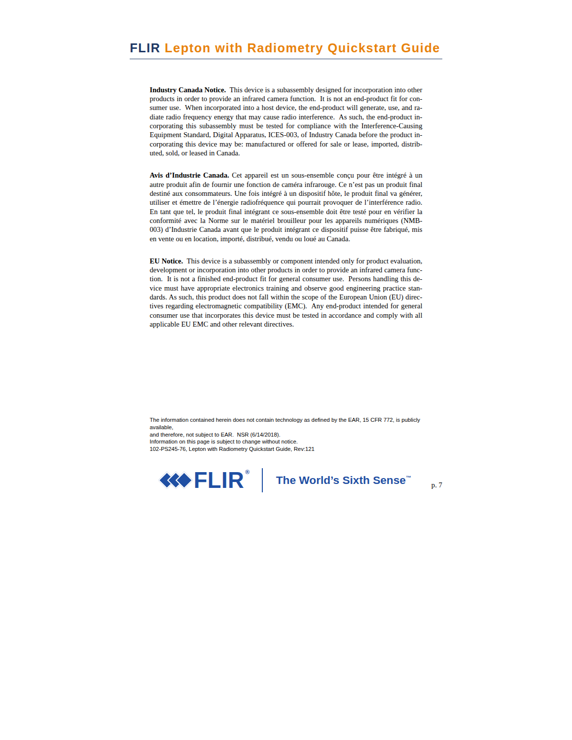FLIR Lepton with Radiometry Quickstart Guide
Industry Canada Notice. This device is a subassembly designed for incorporation into other products in order to provide an infrared camera function. It is not an end-product fit for consumer use. When incorporated into a host device, the end-product will generate, use, and radiate radio frequency energy that may cause radio interference. As such, the end-product incorporating this subassembly must be tested for compliance with the Interference-Causing Equipment Standard, Digital Apparatus, ICES-003, of Industry Canada before the product incorporating this device may be: manufactured or offered for sale or lease, imported, distributed, sold, or leased in Canada.
Avis d’Industrie Canada. Cet appareil est un sous-ensemble conçu pour être intégré à un autre produit afin de fournir une fonction de caméra infrarouge. Ce n’est pas un produit final destiné aux consommateurs. Une fois intégré à un dispositif hôte, le produit final va générer, utiliser et émettre de l’énergie radiofréquence qui pourrait provoquer de l’interférence radio. En tant que tel, le produit final intégrant ce sous-ensemble doit être testé pour en vérifier la conformité avec la Norme sur le matériel brouilleur pour les appareils numériques (NMB-003) d’Industrie Canada avant que le produit intégrant ce dispositif puisse être fabriqué, mis en vente ou en location, importé, distribué, vendu ou loué au Canada.
EU Notice. This device is a subassembly or component intended only for product evaluation, development or incorporation into other products in order to provide an infrared camera function. It is not a finished end-product fit for general consumer use. Persons handling this device must have appropriate electronics training and observe good engineering practice standards. As such, this product does not fall within the scope of the European Union (EU) directives regarding electromagnetic compatibility (EMC). Any end-product intended for general consumer use that incorporates this device must be tested in accordance and comply with all applicable EU EMC and other relevant directives.
The information contained herein does not contain technology as defined by the EAR, 15 CFR 772, is publicly available,
and therefore, not subject to EAR. NSR (6/14/2018).
Information on this page is subject to change without notice.
102-PS245-76, Lepton with Radiometry Quickstart Guide, Rev:121
FLIR®
The World’s Sixth Sense™
p. 7